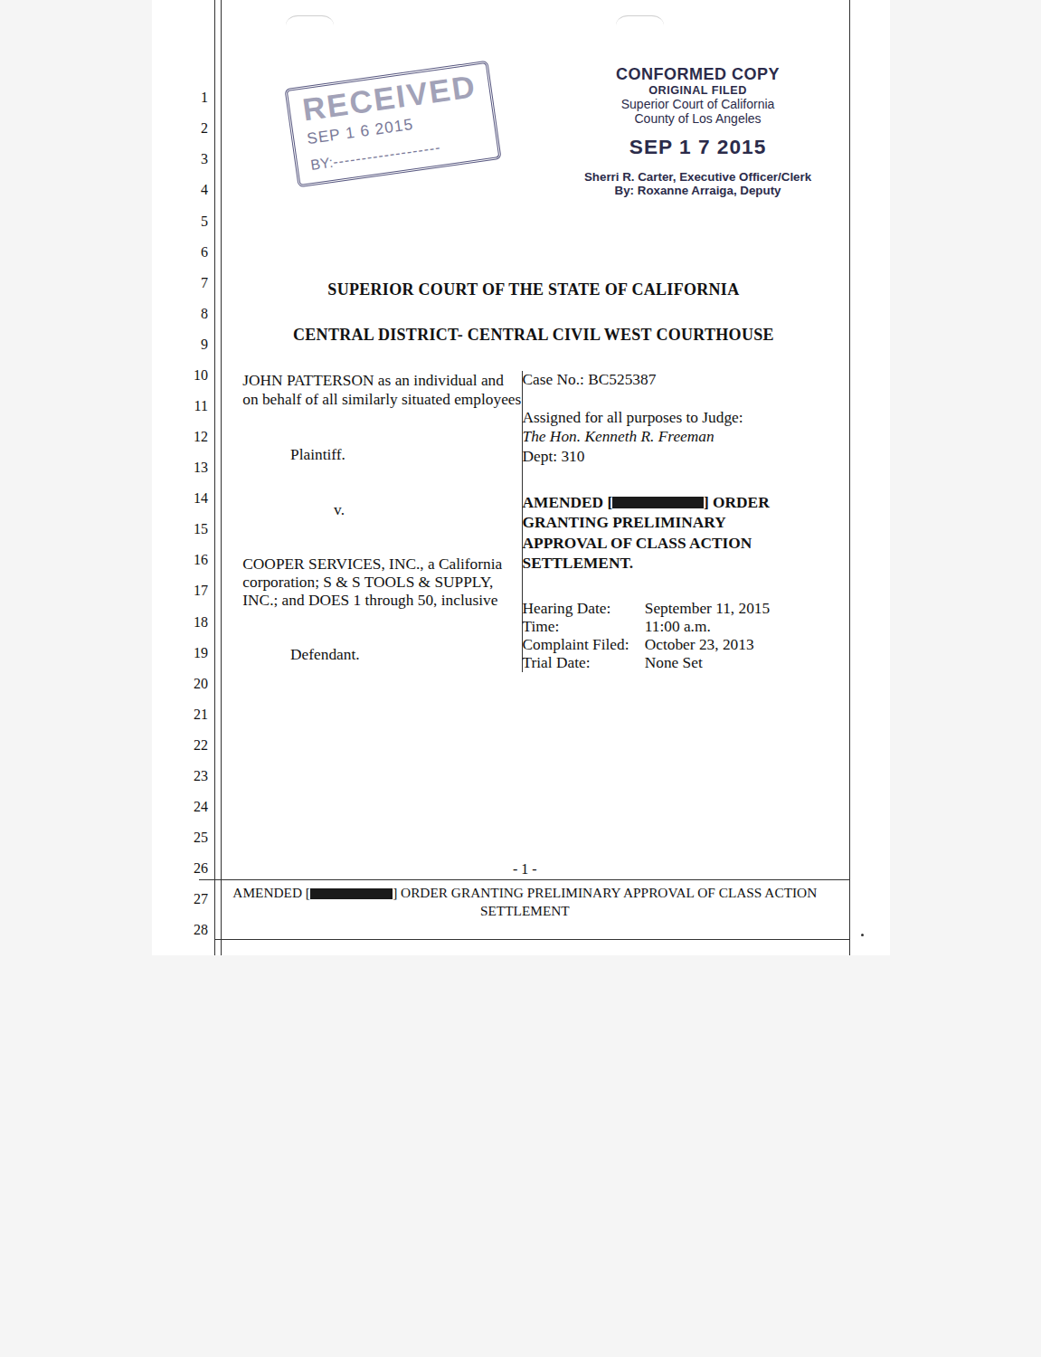1
2
3
4
5
6
7
8
9
10
11
12
13
14
15
16
17
18
19
20
21
22
23
24
25
26
27
28
RECEIVED
SEP 1 6 2015
BY:-------------------
CONFORMED COPY
ORIGINAL FILED
Superior Court of California
County of Los Angeles
SEP 1 7 2015
Sherri R. Carter, Executive Officer/Clerk
By: Roxanne Arraiga, Deputy
SUPERIOR COURT OF THE STATE OF CALIFORNIA
CENTRAL DISTRICT- CENTRAL CIVIL WEST COURTHOUSE
| JOHN PATTERSON as an individual and on behalf of all similarly situated employees Plaintiff. v. COOPER SERVICES, INC., a California corporation; S & S TOOLS & SUPPLY, INC.; and DOES 1 through 50, inclusive Defendant. | Case No.: BC525387 Assigned for all purposes to Judge: The Hon. Kenneth R. Freeman Dept: 310 AMENDED [ ] ORDER GRANTING PRELIMINARY APPROVAL OF CLASS ACTION SETTLEMENT. / Hearing Date: / September 11, 2015 / / Time: / 11:00 a.m. / / Complaint Filed: / October 23, 2013 / / Trial Date: / None Set / |
- 1 -
AMENDED [ ] ORDER GRANTING PRELIMINARY APPROVAL OF CLASS ACTION
SETTLEMENT